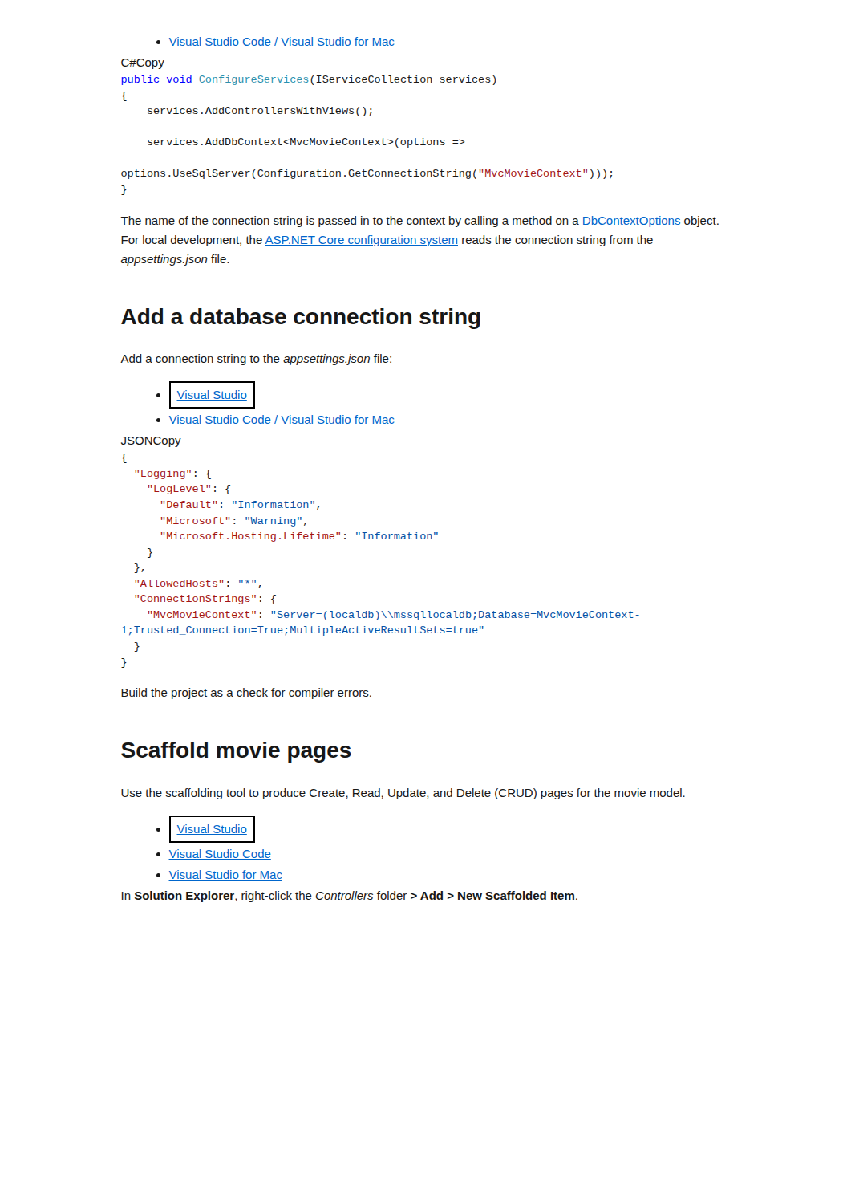Visual Studio Code / Visual Studio for Mac
C#Copy
public void ConfigureServices(IServiceCollection services)
{
    services.AddControllersWithViews();

    services.AddDbContext<MvcMovieContext>(options =>

options.UseSqlServer(Configuration.GetConnectionString("MvcMovieContext")));
}
The name of the connection string is passed in to the context by calling a method on a DbContextOptions object. For local development, the ASP.NET Core configuration system reads the connection string from the appsettings.json file.
Add a database connection string
Add a connection string to the appsettings.json file:
Visual Studio
Visual Studio Code / Visual Studio for Mac
JSONCopy
{
  "Logging": {
    "LogLevel": {
      "Default": "Information",
      "Microsoft": "Warning",
      "Microsoft.Hosting.Lifetime": "Information"
    }
  },
  "AllowedHosts": "*",
  "ConnectionStrings": {
    "MvcMovieContext": "Server=(localdb)\\mssqllocaldb;Database=MvcMovieContext-1;Trusted_Connection=True;MultipleActiveResultSets=true"
  }
}
Build the project as a check for compiler errors.
Scaffold movie pages
Use the scaffolding tool to produce Create, Read, Update, and Delete (CRUD) pages for the movie model.
Visual Studio
Visual Studio Code
Visual Studio for Mac
In Solution Explorer, right-click the Controllers folder > Add > New Scaffolded Item.